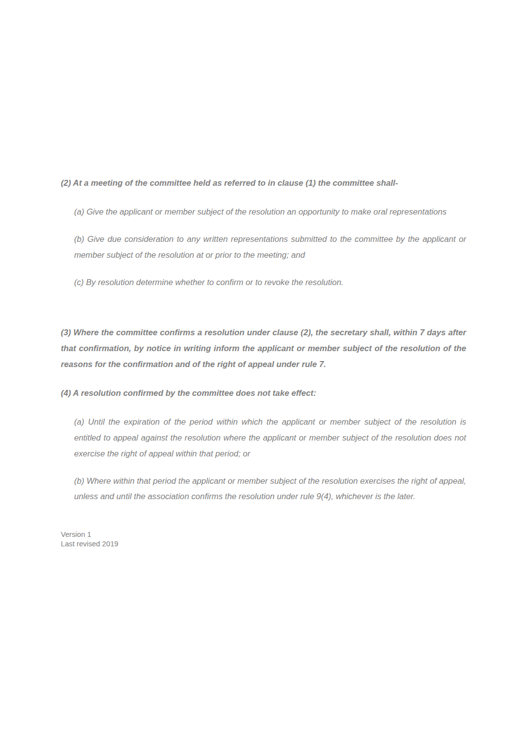(2) At a meeting of the committee held as referred to in clause (1) the committee shall-
(a) Give the applicant or member subject of the resolution an opportunity to make oral representations
(b) Give due consideration to any written representations submitted to the committee by the applicant or member subject of the resolution at or prior to the meeting; and
(c) By resolution determine whether to confirm or to revoke the resolution.
(3) Where the committee confirms a resolution under clause (2), the secretary shall, within 7 days after that confirmation, by notice in writing inform the applicant or member subject of the resolution of the reasons for the confirmation and of the right of appeal under rule 7.
(4) A resolution confirmed by the committee does not take effect:
(a) Until the expiration of the period within which the applicant or member subject of the resolution is entitled to appeal against the resolution where the applicant or member subject of the resolution does not exercise the right of appeal within that period; or
(b) Where within that period the applicant or member subject of the resolution exercises the right of appeal, unless and until the association confirms the resolution under rule 9(4), whichever is the later.
Version 1
Last revised 2019